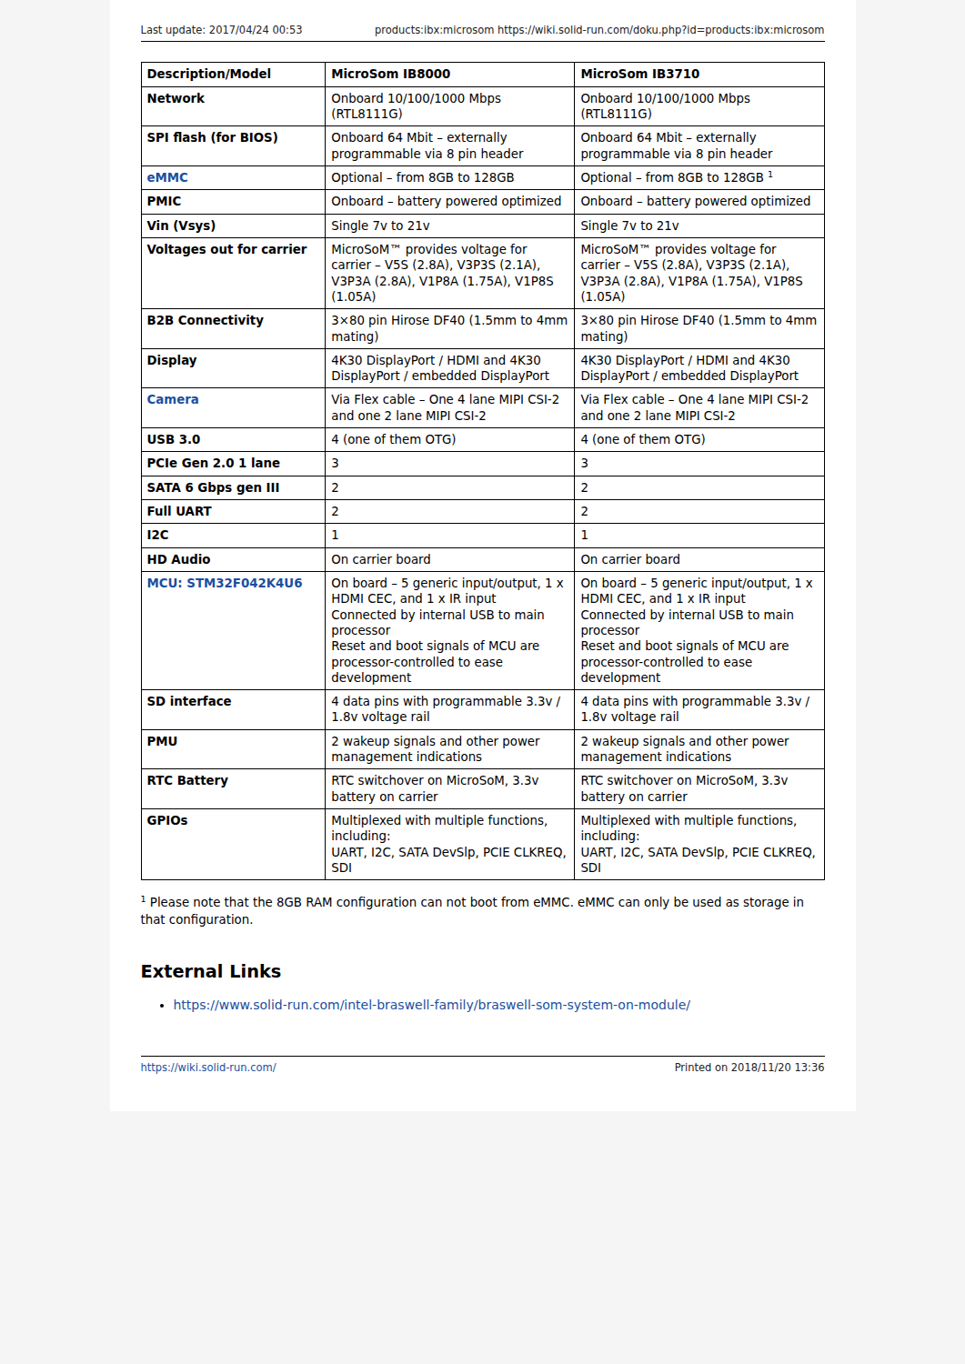Last update: 2017/04/24 00:53
products:ibx:microsom https://wiki.solid-run.com/doku.php?id=products:ibx:microsom
| Description/Model | MicroSom IB8000 | MicroSom IB3710 |
| --- | --- | --- |
| Network | Onboard 10/100/1000 Mbps (RTL8111G) | Onboard 10/100/1000 Mbps (RTL8111G) |
| SPI flash (for BIOS) | Onboard 64 Mbit – externally programmable via 8 pin header | Onboard 64 Mbit – externally programmable via 8 pin header |
| eMMC | Optional – from 8GB to 128GB | Optional – from 8GB to 128GB 1 |
| PMIC | Onboard – battery powered optimized | Onboard – battery powered optimized |
| Vin (Vsys) | Single 7v to 21v | Single 7v to 21v |
| Voltages out for carrier | MicroSoM™ provides voltage for carrier – V5S (2.8A), V3P3S (2.1A), V3P3A (2.8A), V1P8A (1.75A), V1P8S (1.05A) | MicroSoM™ provides voltage for carrier – V5S (2.8A), V3P3S (2.1A), V3P3A (2.8A), V1P8A (1.75A), V1P8S (1.05A) |
| B2B Connectivity | 3×80 pin Hirose DF40 (1.5mm to 4mm mating) | 3×80 pin Hirose DF40 (1.5mm to 4mm mating) |
| Display | 4K30 DisplayPort / HDMI and 4K30 DisplayPort / embedded DisplayPort | 4K30 DisplayPort / HDMI and 4K30 DisplayPort / embedded DisplayPort |
| Camera | Via Flex cable – One 4 lane MIPI CSI-2 and one 2 lane MIPI CSI-2 | Via Flex cable – One 4 lane MIPI CSI-2 and one 2 lane MIPI CSI-2 |
| USB 3.0 | 4 (one of them OTG) | 4 (one of them OTG) |
| PCIe Gen 2.0 1 lane | 3 | 3 |
| SATA 6 Gbps gen III | 2 | 2 |
| Full UART | 2 | 2 |
| I2C | 1 | 1 |
| HD Audio | On carrier board | On carrier board |
| MCU: STM32F042K4U6 | On board – 5 generic input/output, 1 x HDMI CEC, and 1 x IR input Connected by internal USB to main processor Reset and boot signals of MCU are processor-controlled to ease development | On board – 5 generic input/output, 1 x HDMI CEC, and 1 x IR input Connected by internal USB to main processor Reset and boot signals of MCU are processor-controlled to ease development |
| SD interface | 4 data pins with programmable 3.3v / 1.8v voltage rail | 4 data pins with programmable 3.3v / 1.8v voltage rail |
| PMU | 2 wakeup signals and other power management indications | 2 wakeup signals and other power management indications |
| RTC Battery | RTC switchover on MicroSoM, 3.3v battery on carrier | RTC switchover on MicroSoM, 3.3v battery on carrier |
| GPIOs | Multiplexed with multiple functions, including: UART, I2C, SATA DevSlp, PCIE CLKREQ, SDI | Multiplexed with multiple functions, including: UART, I2C, SATA DevSlp, PCIE CLKREQ, SDI |
1 Please note that the 8GB RAM configuration can not boot from eMMC. eMMC can only be used as storage in that configuration.
External Links
https://www.solid-run.com/intel-braswell-family/braswell-som-system-on-module/
https://wiki.solid-run.com/
Printed on 2018/11/20 13:36